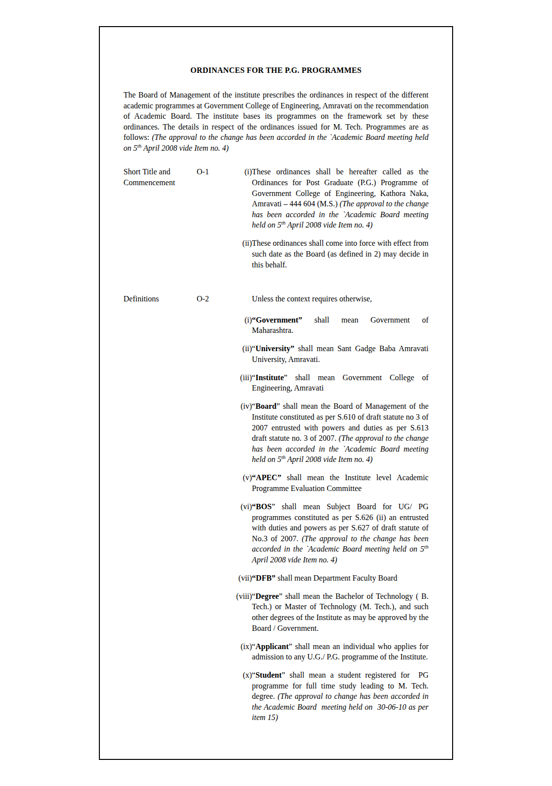Ordinances for the P.G. Programmes
The Board of Management of the institute prescribes the ordinances in respect of the different academic programmes at Government College of Engineering, Amravati on the recommendation of Academic Board. The institute bases its programmes on the framework set by these ordinances. The details in respect of the ordinances issued for M. Tech. Programmes are as follows: (The approval to the change has been accorded in the `Academic Board meeting held on 5th April 2008 vide Item no. 4)
| Short Title and Commencement | O-1 | (i) | These ordinances shall be hereafter called as the Ordinances for Post Graduate (P.G.) Programme of Government College of Engineering, Kathora Naka, Amravati – 444 604 (M.S.) (The approval to the change has been accorded in the `Academic Board meeting held on 5 th April 2008 vide Item no. 4) |
| | | (ii) | These ordinances shall come into force with effect from such date as the Board (as defined in 2) may decide in this behalf. |
| Definitions | O-2 | | Unless the context requires otherwise, |
| | | (i) | “Government” shall mean Government of Maharashtra. |
| | | (ii) | “ University” shall mean Sant Gadge Baba Amravati University, Amravati. |
| | | (iii) | “ Institute ” shall mean Government College of Engineering, Amravati |
| | | (iv) | “ Board ” shall mean the Board of Management of the Institute constituted as per S.610 of draft statute no 3 of 2007 entrusted with powers and duties as per S.613 draft statute no. 3 of 2007. (The approval to the change has been accorded in the `Academic Board meeting held on 5 th April 2008 vide Item no. 4) |
| | | (v) | “APEC” shall mean the Institute level Academic Programme Evaluation Committee |
| | | (vi) | “BOS ” shall mean Subject Board for UG/ PG programmes constituted as per S.626 (ii) an entrusted with duties and powers as per S.627 of draft statute of No.3 of 2007. (The approval to the change has been accorded in the `Academic Board meeting held on 5 th April 2008 vide Item no. 4) |
| | | (vii) | “DFB” shall mean Department Faculty Board |
| | | (viii) | “ Degree ” shall mean the Bachelor of Technology ( B. Tech.) or Master of Technology (M. Tech.), and such other degrees of the Institute as may be approved by the Board / Government. |
| | | (ix) | “ Applicant ” shall mean an individual who applies for admission to any U.G./ P.G. programme of the Institute. |
| | | (x) | “ Student ” shall mean a student registered for PG programme for full time study leading to M. Tech. degree. (The approval to change has been accorded in the Academic Board meeting held on 30-06-10 as per item 15) |